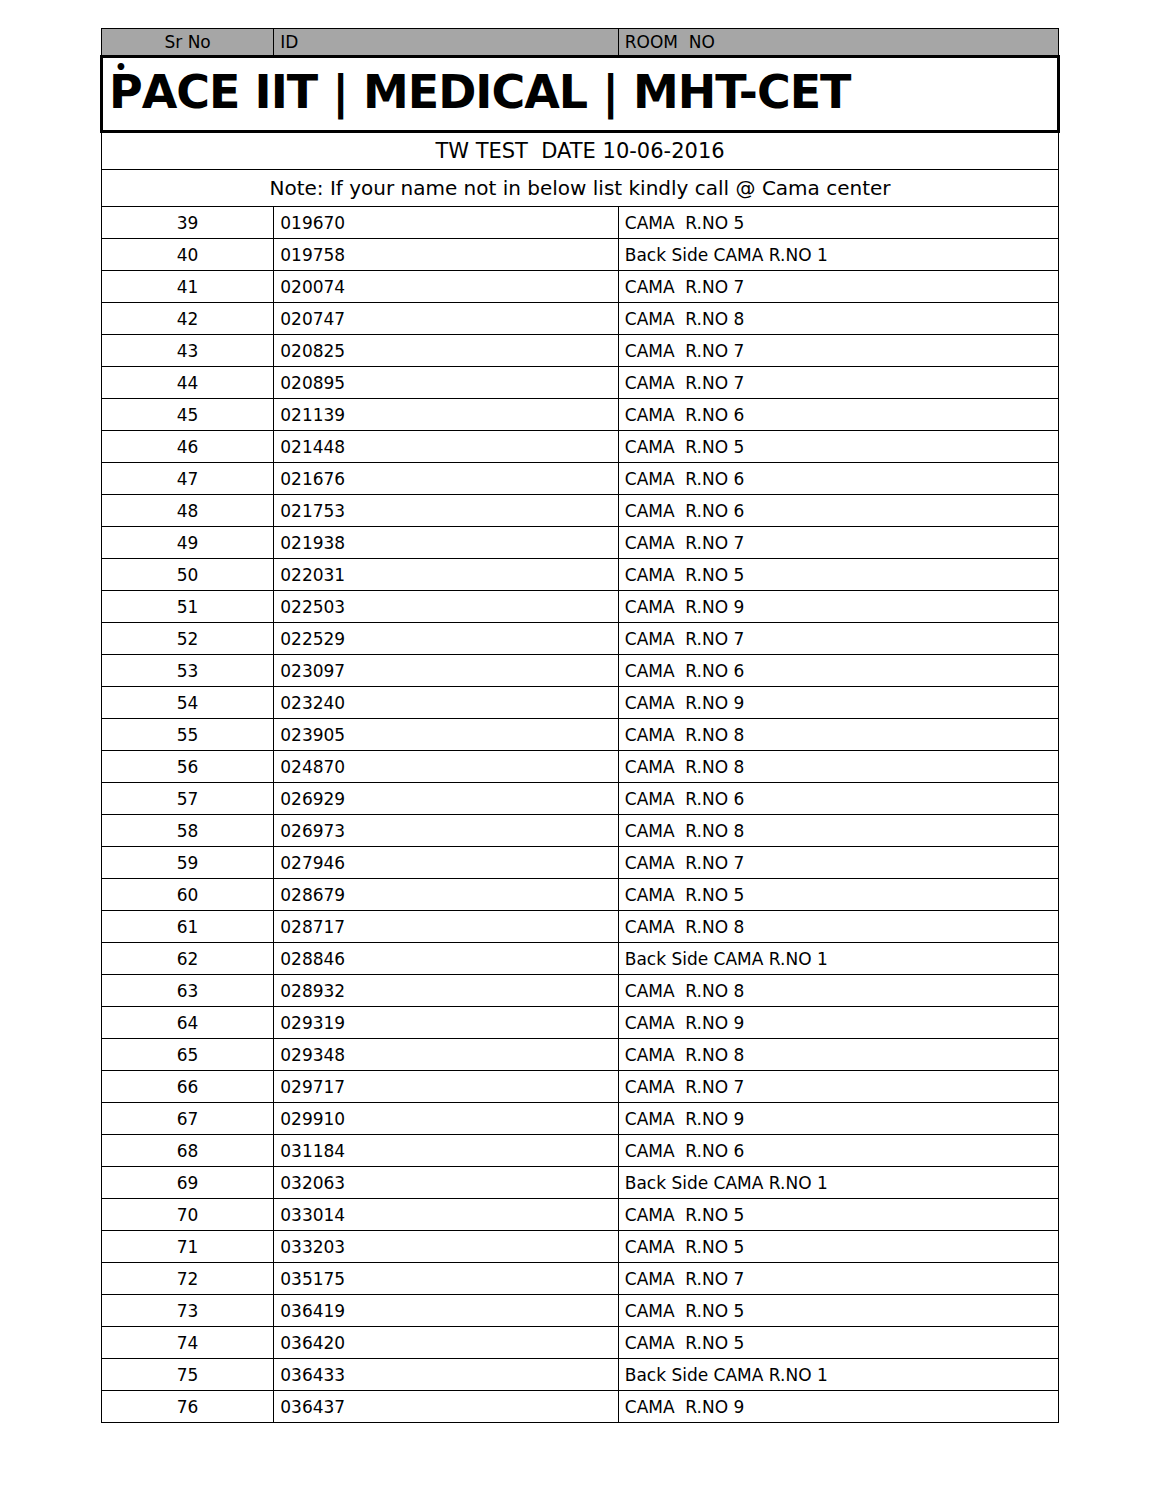| P ACE IIT / MEDICAL / MHT-CET |
| TW TEST DATE 10-06-2016 |
| Note: If your name not in below list kindly call @ Cama center |
| Sr No | ID | ROOM NO |
| 39 | 019670 | CAMA R.NO 5 |
| 40 | 019758 | Back Side CAMA R.NO 1 |
| 41 | 020074 | CAMA R.NO 7 |
| 42 | 020747 | CAMA R.NO 8 |
| 43 | 020825 | CAMA R.NO 7 |
| 44 | 020895 | CAMA R.NO 7 |
| 45 | 021139 | CAMA R.NO 6 |
| 46 | 021448 | CAMA R.NO 5 |
| 47 | 021676 | CAMA R.NO 6 |
| 48 | 021753 | CAMA R.NO 6 |
| 49 | 021938 | CAMA R.NO 7 |
| 50 | 022031 | CAMA R.NO 5 |
| 51 | 022503 | CAMA R.NO 9 |
| 52 | 022529 | CAMA R.NO 7 |
| 53 | 023097 | CAMA R.NO 6 |
| 54 | 023240 | CAMA R.NO 9 |
| 55 | 023905 | CAMA R.NO 8 |
| 56 | 024870 | CAMA R.NO 8 |
| 57 | 026929 | CAMA R.NO 6 |
| 58 | 026973 | CAMA R.NO 8 |
| 59 | 027946 | CAMA R.NO 7 |
| 60 | 028679 | CAMA R.NO 5 |
| 61 | 028717 | CAMA R.NO 8 |
| 62 | 028846 | Back Side CAMA R.NO 1 |
| 63 | 028932 | CAMA R.NO 8 |
| 64 | 029319 | CAMA R.NO 9 |
| 65 | 029348 | CAMA R.NO 8 |
| 66 | 029717 | CAMA R.NO 7 |
| 67 | 029910 | CAMA R.NO 9 |
| 68 | 031184 | CAMA R.NO 6 |
| 69 | 032063 | Back Side CAMA R.NO 1 |
| 70 | 033014 | CAMA R.NO 5 |
| 71 | 033203 | CAMA R.NO 5 |
| 72 | 035175 | CAMA R.NO 7 |
| 73 | 036419 | CAMA R.NO 5 |
| 74 | 036420 | CAMA R.NO 5 |
| 75 | 036433 | Back Side CAMA R.NO 1 |
| 76 | 036437 | CAMA R.NO 9 |